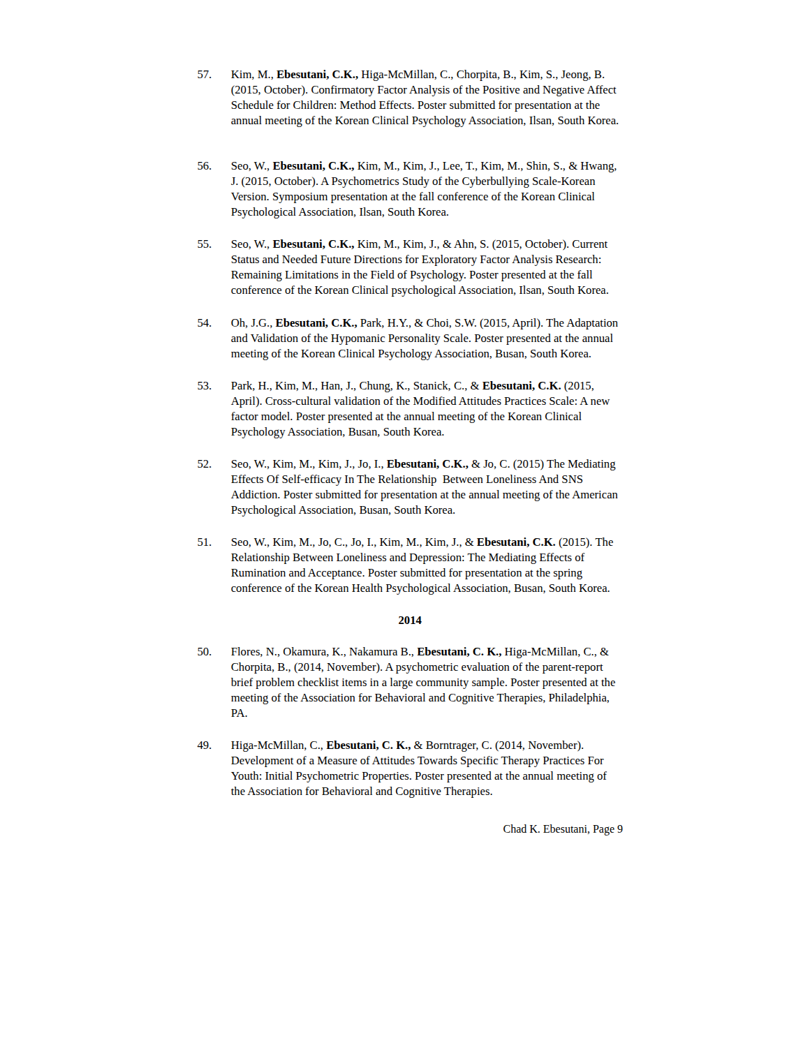57. Kim, M., Ebesutani, C.K., Higa-McMillan, C., Chorpita, B., Kim, S., Jeong, B. (2015, October). Confirmatory Factor Analysis of the Positive and Negative Affect Schedule for Children: Method Effects. Poster submitted for presentation at the annual meeting of the Korean Clinical Psychology Association, Ilsan, South Korea.
56. Seo, W., Ebesutani, C.K., Kim, M., Kim, J., Lee, T., Kim, M., Shin, S., & Hwang, J. (2015, October). A Psychometrics Study of the Cyberbullying Scale-Korean Version. Symposium presentation at the fall conference of the Korean Clinical Psychological Association, Ilsan, South Korea.
55. Seo, W., Ebesutani, C.K., Kim, M., Kim, J., & Ahn, S. (2015, October). Current Status and Needed Future Directions for Exploratory Factor Analysis Research: Remaining Limitations in the Field of Psychology. Poster presented at the fall conference of the Korean Clinical psychological Association, Ilsan, South Korea.
54. Oh, J.G., Ebesutani, C.K., Park, H.Y., & Choi, S.W. (2015, April). The Adaptation and Validation of the Hypomanic Personality Scale. Poster presented at the annual meeting of the Korean Clinical Psychology Association, Busan, South Korea.
53. Park, H., Kim, M., Han, J., Chung, K., Stanick, C., & Ebesutani, C.K. (2015, April). Cross-cultural validation of the Modified Attitudes Practices Scale: A new factor model. Poster presented at the annual meeting of the Korean Clinical Psychology Association, Busan, South Korea.
52. Seo, W., Kim, M., Kim, J., Jo, I., Ebesutani, C.K., & Jo, C. (2015) The Mediating Effects Of Self-efficacy In The Relationship Between Loneliness And SNS Addiction. Poster submitted for presentation at the annual meeting of the American Psychological Association, Busan, South Korea.
51. Seo, W., Kim, M., Jo, C., Jo, I., Kim, M., Kim, J., & Ebesutani, C.K. (2015). The Relationship Between Loneliness and Depression: The Mediating Effects of Rumination and Acceptance. Poster submitted for presentation at the spring conference of the Korean Health Psychological Association, Busan, South Korea.
2014
50. Flores, N., Okamura, K., Nakamura B., Ebesutani, C. K., Higa-McMillan, C., & Chorpita, B., (2014, November). A psychometric evaluation of the parent-report brief problem checklist items in a large community sample. Poster presented at the meeting of the Association for Behavioral and Cognitive Therapies, Philadelphia, PA.
49. Higa-McMillan, C., Ebesutani, C. K., & Borntrager, C. (2014, November). Development of a Measure of Attitudes Towards Specific Therapy Practices For Youth: Initial Psychometric Properties. Poster presented at the annual meeting of the Association for Behavioral and Cognitive Therapies.
Chad K. Ebesutani, Page 9